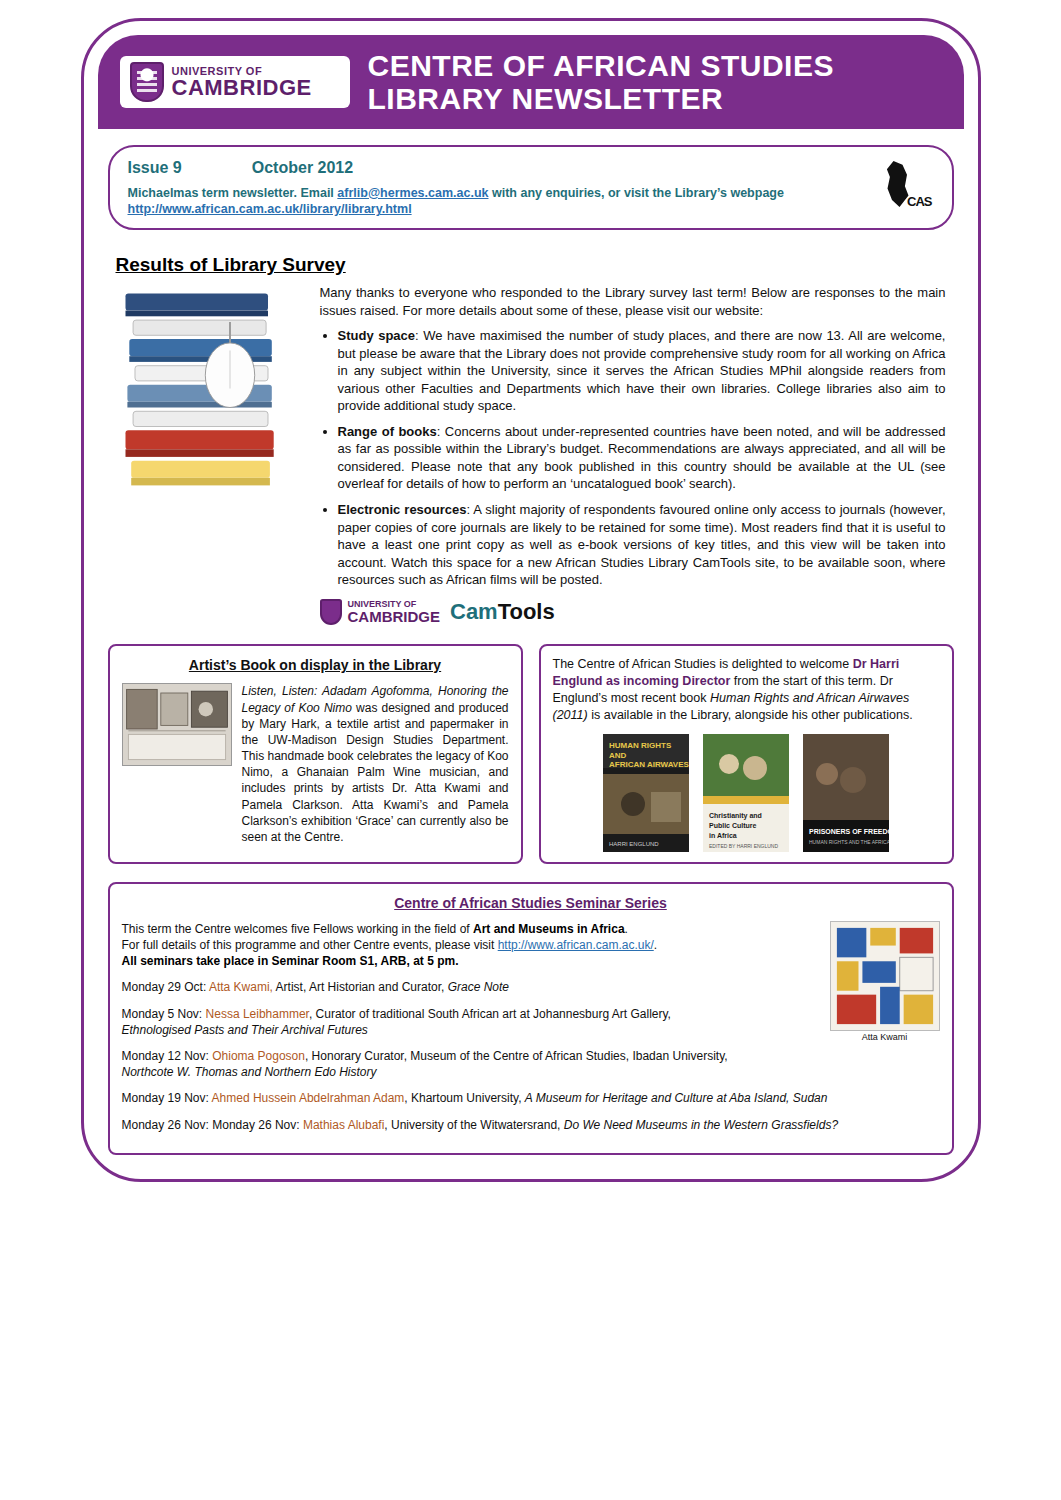UNIVERSITY OF CAMBRIDGE
Centre of African Studies
Library Newsletter
Issue 9 October 2012
Michaelmas term newsletter. Email afrlib@hermes.cam.ac.uk with any enquiries, or visit the Library’s webpage http://www.african.cam.ac.uk/library/library.html
Results of Library Survey
Many thanks to everyone who responded to the Library survey last term! Below are responses to the main issues raised. For more details about some of these, please visit our website:
Study space: We have maximised the number of study places, and there are now 13. All are welcome, but please be aware that the Library does not provide comprehensive study room for all working on Africa in any subject within the University, since it serves the African Studies MPhil alongside readers from various other Faculties and Departments which have their own libraries. College libraries also aim to provide additional study space.
Range of books: Concerns about under-represented countries have been noted, and will be addressed as far as possible within the Library’s budget. Recommendations are always appreciated, and all will be considered. Please note that any book published in this country should be available at the UL (see overleaf for details of how to perform an ‘uncatalogued book’ search).
Electronic resources: A slight majority of respondents favoured online only access to journals (however, paper copies of core journals are likely to be retained for some time). Most readers find that it is useful to have a least one print copy as well as e-book versions of key titles, and this view will be taken into account. Watch this space for a new African Studies Library CamTools site, to be available soon, where resources such as African films will be posted.
UNIVERSITY OF CAMBRIDGE
Cam Tools
Artist’s Book on display in the Library
Listen, Listen: Adadam Agofomma, Honoring the Legacy of Koo Nimo was designed and produced by Mary Hark, a textile artist and papermaker in the UW-Madison Design Studies Department. This handmade book celebrates the legacy of Koo Nimo, a Ghanaian Palm Wine musician, and includes prints by artists Dr. Atta Kwami and Pamela Clarkson. Atta Kwami’s and Pamela Clarkson’s exhibition ‘Grace’ can currently also be seen at the Centre.
The Centre of African Studies is delighted to welcome Dr Harri Englund as incoming Director from the start of this term. Dr Englund’s most recent book Human Rights and African Airwaves (2011) is available in the Library, alongside his other publications.
HUMAN RIGHTS AND AFRICAN AIRWAVES HARRI ENGLUND Christianity and Public Culture in Africa EDITED BY HARRI ENGLUND PRISONERS OF FREEDOM HUMAN RIGHTS AND THE AFRICAN POOR
Centre of African Studies Seminar Series
Atta Kwami
This term the Centre welcomes five Fellows working in the field of Art and Museums in Africa.
For full details of this programme and other Centre events, please visit http://www.african.cam.ac.uk/.
All seminars take place in Seminar Room S1, ARB, at 5 pm.
Monday 29 Oct: Atta Kwami, Artist, Art Historian and Curator, Grace Note
Monday 5 Nov: Nessa Leibhammer, Curator of traditional South African art at Johannesburg Art Gallery,
Ethnologised Pasts and Their Archival Futures
Monday 12 Nov: Ohioma Pogoson, Honorary Curator, Museum of the Centre of African Studies, Ibadan University,
Northcote W. Thomas and Northern Edo History
Monday 19 Nov: Ahmed Hussein Abdelrahman Adam, Khartoum University, A Museum for Heritage and Culture at Aba Island, Sudan
Monday 26 Nov: Monday 26 Nov: Mathias Alubafi, University of the Witwatersrand, Do We Need Museums in the Western Grassfields?